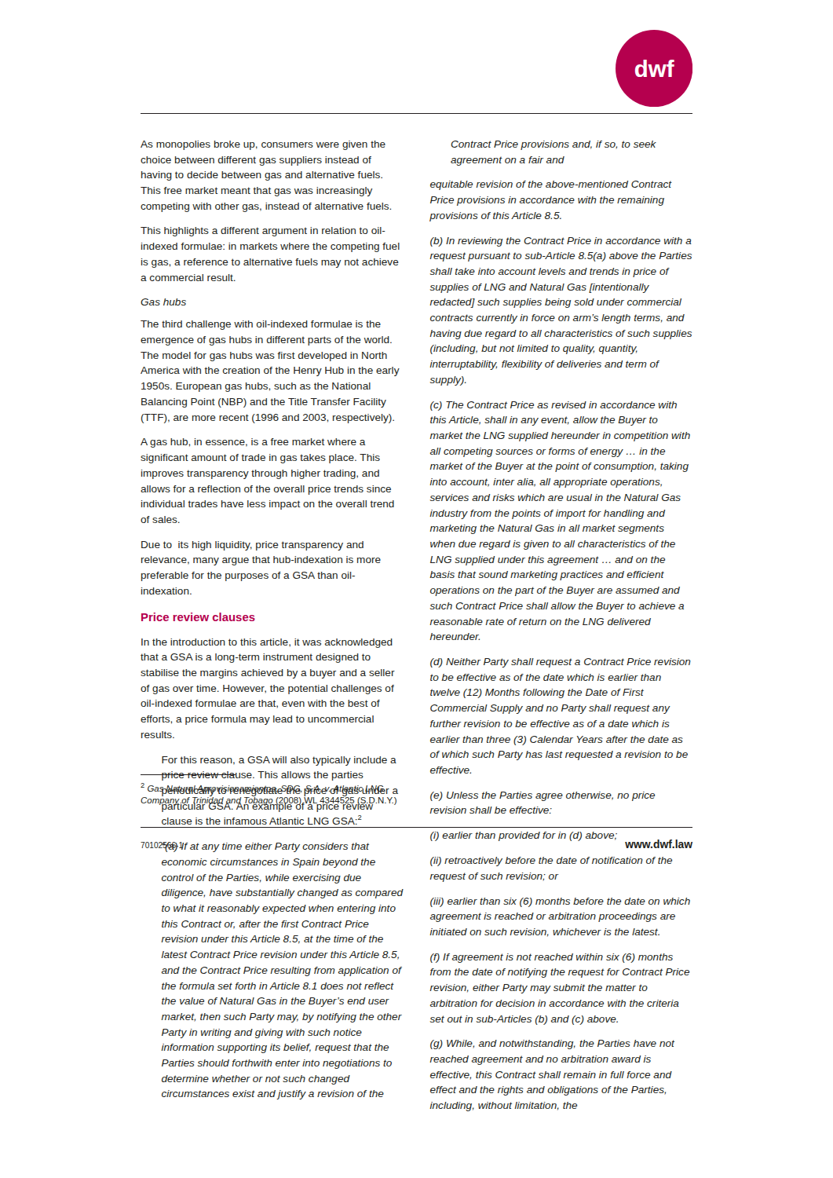DWF dwf
As monopolies broke up, consumers were given the choice between different gas suppliers instead of having to decide between gas and alternative fuels. This free market meant that gas was increasingly competing with other gas, instead of alternative fuels.
This highlights a different argument in relation to oil-indexed formulae: in markets where the competing fuel is gas, a reference to alternative fuels may not achieve a commercial result.
Gas hubs
The third challenge with oil-indexed formulae is the emergence of gas hubs in different parts of the world. The model for gas hubs was first developed in North America with the creation of the Henry Hub in the early 1950s. European gas hubs, such as the National Balancing Point (NBP) and the Title Transfer Facility (TTF), are more recent (1996 and 2003, respectively).
A gas hub, in essence, is a free market where a significant amount of trade in gas takes place. This improves transparency through higher trading, and allows for a reflection of the overall price trends since individual trades have less impact on the overall trend of sales.
Due to its high liquidity, price transparency and relevance, many argue that hub-indexation is more preferable for the purposes of a GSA than oil-indexation.
Price review clauses
In the introduction to this article, it was acknowledged that a GSA is a long-term instrument designed to stabilise the margins achieved by a buyer and a seller of gas over time. However, the potential challenges of oil-indexed formulae are that, even with the best of efforts, a price formula may lead to uncommercial results.
For this reason, a GSA will also typically include a price review clause. This allows the parties periodically to renegotiate the price of gas under a particular GSA. An example of a price review clause is the infamous Atlantic LNG GSA:2
“(a) If at any time either Party considers that economic circumstances in Spain beyond the control of the Parties, while exercising due diligence, have substantially changed as compared to what it reasonably expected when entering into this Contract or, after the first Contract Price revision under this Article 8.5, at the time of the latest Contract Price revision under this Article 8.5, and the Contract Price resulting from application of the formula set forth in Article 8.1 does not reflect the value of Natural Gas in the Buyer’s end user market, then such Party may, by notifying the other Party in writing and giving with such notice information supporting its belief, request that the Parties should forthwith enter into negotiations to determine whether or not such changed circumstances exist and justify a revision of the Contract Price provisions and, if so, to seek agreement on a fair and
equitable revision of the above-mentioned Contract Price provisions in accordance with the remaining provisions of this Article 8.5.
(b) In reviewing the Contract Price in accordance with a request pursuant to sub-Article 8.5(a) above the Parties shall take into account levels and trends in price of supplies of LNG and Natural Gas [intentionally redacted] such supplies being sold under commercial contracts currently in force on arm’s length terms, and having due regard to all characteristics of such supplies (including, but not limited to quality, quantity, interruptability, flexibility of deliveries and term of supply).
(c) The Contract Price as revised in accordance with this Article, shall in any event, allow the Buyer to market the LNG supplied hereunder in competition with all competing sources or forms of energy … in the market of the Buyer at the point of consumption, taking into account, inter alia, all appropriate operations, services and risks which are usual in the Natural Gas industry from the points of import for handling and marketing the Natural Gas in all market segments when due regard is given to all characteristics of the LNG supplied under this agreement … and on the basis that sound marketing practices and efficient operations on the part of the Buyer are assumed and such Contract Price shall allow the Buyer to achieve a reasonable rate of return on the LNG delivered hereunder.
(d) Neither Party shall request a Contract Price revision to be effective as of the date which is earlier than twelve (12) Months following the Date of First Commercial Supply and no Party shall request any further revision to be effective as of a date which is earlier than three (3) Calendar Years after the date as of which such Party has last requested a revision to be effective.
(e) Unless the Parties agree otherwise, no price revision shall be effective:
(i) earlier than provided for in (d) above;
(ii) retroactively before the date of notification of the request of such revision; or
(iii) earlier than six (6) months before the date on which agreement is reached or arbitration proceedings are initiated on such revision, whichever is the latest.
(f) If agreement is not reached within six (6) months from the date of notifying the request for Contract Price revision, either Party may submit the matter to arbitration for decision in accordance with the criteria set out in sub-Articles (b) and (c) above.
(g) While, and notwithstanding, the Parties have not reached agreement and no arbitration award is effective, this Contract shall remain in full force and effect and the rights and obligations of the Parties, including, without limitation, the
2 Gas Natural Aprovisionamientos, SDG, S.A. v. Atlantic LNG Company of Trinidad and Tobago (2008) WL 4344525 (S.D.N.Y.)
70102566-1
www.dwf.law